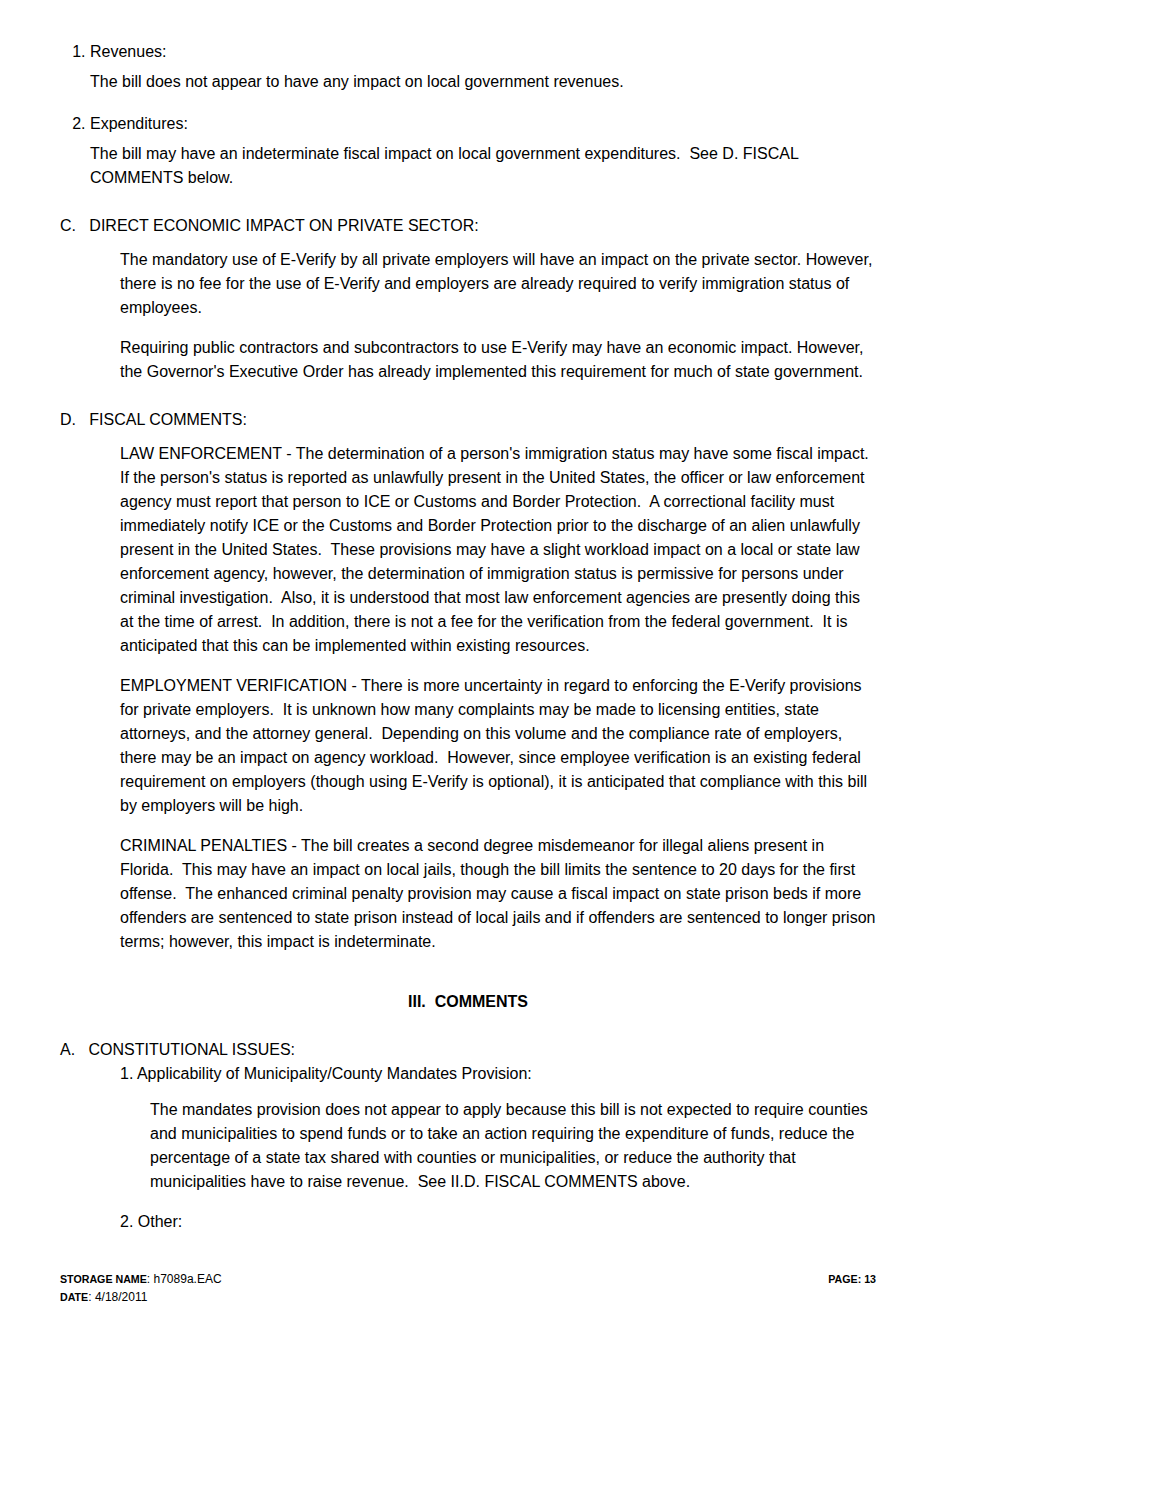Revenues:
The bill does not appear to have any impact on local government revenues.
Expenditures:
The bill may have an indeterminate fiscal impact on local government expenditures. See D. FISCAL COMMENTS below.
C. DIRECT ECONOMIC IMPACT ON PRIVATE SECTOR:
The mandatory use of E-Verify by all private employers will have an impact on the private sector. However, there is no fee for the use of E-Verify and employers are already required to verify immigration status of employees.
Requiring public contractors and subcontractors to use E-Verify may have an economic impact. However, the Governor's Executive Order has already implemented this requirement for much of state government.
D. FISCAL COMMENTS:
LAW ENFORCEMENT - The determination of a person's immigration status may have some fiscal impact. If the person's status is reported as unlawfully present in the United States, the officer or law enforcement agency must report that person to ICE or Customs and Border Protection. A correctional facility must immediately notify ICE or the Customs and Border Protection prior to the discharge of an alien unlawfully present in the United States. These provisions may have a slight workload impact on a local or state law enforcement agency, however, the determination of immigration status is permissive for persons under criminal investigation. Also, it is understood that most law enforcement agencies are presently doing this at the time of arrest. In addition, there is not a fee for the verification from the federal government. It is anticipated that this can be implemented within existing resources.
EMPLOYMENT VERIFICATION - There is more uncertainty in regard to enforcing the E-Verify provisions for private employers. It is unknown how many complaints may be made to licensing entities, state attorneys, and the attorney general. Depending on this volume and the compliance rate of employers, there may be an impact on agency workload. However, since employee verification is an existing federal requirement on employers (though using E-Verify is optional), it is anticipated that compliance with this bill by employers will be high.
CRIMINAL PENALTIES - The bill creates a second degree misdemeanor for illegal aliens present in Florida. This may have an impact on local jails, though the bill limits the sentence to 20 days for the first offense. The enhanced criminal penalty provision may cause a fiscal impact on state prison beds if more offenders are sentenced to state prison instead of local jails and if offenders are sentenced to longer prison terms; however, this impact is indeterminate.
III. COMMENTS
A. CONSTITUTIONAL ISSUES:
1. Applicability of Municipality/County Mandates Provision:
The mandates provision does not appear to apply because this bill is not expected to require counties and municipalities to spend funds or to take an action requiring the expenditure of funds, reduce the percentage of a state tax shared with counties or municipalities, or reduce the authority that municipalities have to raise revenue. See II.D. FISCAL COMMENTS above.
2. Other:
STORAGE NAME: h7089a.EAC
DATE: 4/18/2011
PAGE: 13